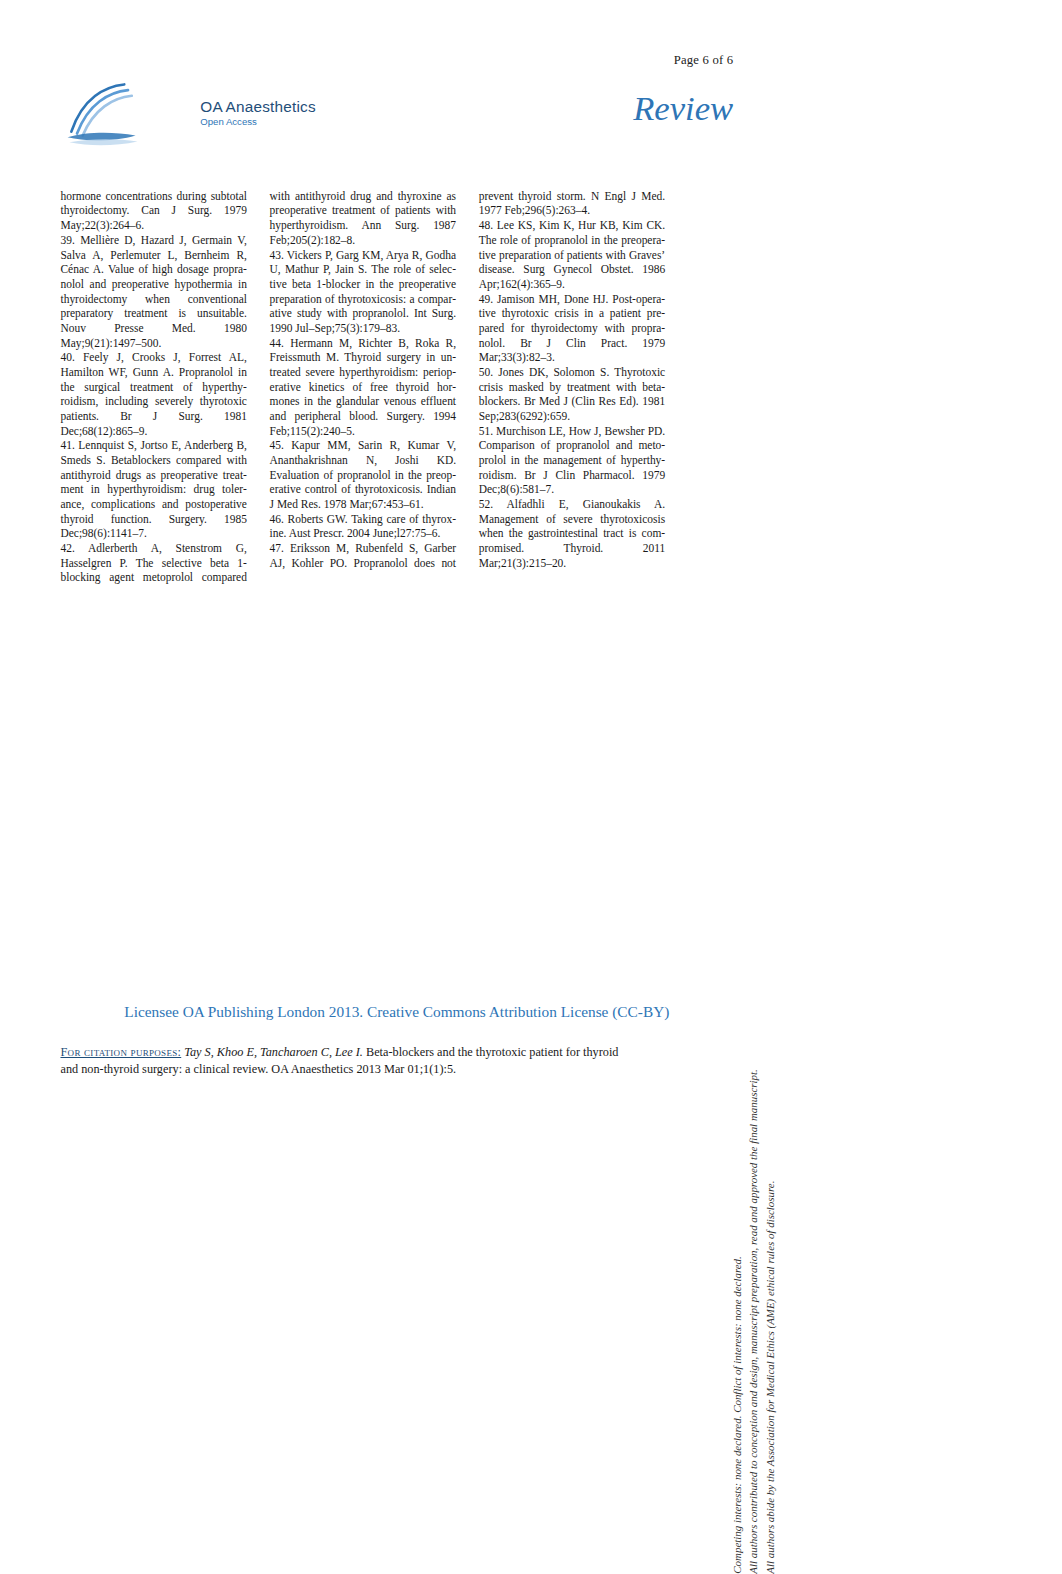Page 6 of 6
OA Anaesthetics
Open Access
Review
hormone concentrations during subtotal thyroidectomy. Can J Surg. 1979 May;22(3):264–6.
39. Mellière D, Hazard J, Germain V, Salva A, Perlemuter L, Bernheim R, Cénac A. Value of high dosage propranolol and preoperative hypothermia in thyroidectomy when conventional preparatory treatment is unsuitable. Nouv Presse Med. 1980 May;9(21):1497–500.
40. Feely J, Crooks J, Forrest AL, Hamilton WF, Gunn A. Propranolol in the surgical treatment of hyperthyroidism, including severely thyrotoxic patients. Br J Surg. 1981 Dec;68(12):865–9.
41. Lennquist S, Jortso E, Anderberg B, Smeds S. Betablockers compared with antithyroid drugs as preoperative treatment in hyperthyroidism: drug tolerance, complications and postoperative thyroid function. Surgery. 1985 Dec;98(6):1141–7.
42. Adlerberth A, Stenstrom G, Hasselgren P. The selective beta 1-blocking agent metoprolol compared with antithyroid drug and thyroxine as preoperative treatment of patients with hyperthyroidism. Ann Surg. 1987 Feb;205(2):182–8.
43. Vickers P, Garg KM, Arya R, Godha U, Mathur P, Jain S. The role of selective beta 1-blocker in the preoperative preparation of thyrotoxicosis: a comparative study with propranolol. Int Surg. 1990 Jul–Sep;75(3):179–83.
44. Hermann M, Richter B, Roka R, Freissmuth M. Thyroid surgery in untreated severe hyperthyroidism: perioperative kinetics of free thyroid hormones in the glandular venous effluent and peripheral blood. Surgery. 1994 Feb;115(2):240–5.
45. Kapur MM, Sarin R, Kumar V, Ananthakrishnan N, Joshi KD. Evaluation of propranolol in the preoperative control of thyrotoxicosis. Indian J Med Res. 1978 Mar;67:453–61.
46. Roberts GW. Taking care of thyroxine. Aust Prescr. 2004 June;l27:75–6.
47. Eriksson M, Rubenfeld S, Garber AJ, Kohler PO. Propranolol does not prevent thyroid storm. N Engl J Med. 1977 Feb;296(5):263–4.
48. Lee KS, Kim K, Hur KB, Kim CK. The role of propranolol in the preoperative preparation of patients with Graves’ disease. Surg Gynecol Obstet. 1986 Apr;162(4):365–9.
49. Jamison MH, Done HJ. Post-operative thyrotoxic crisis in a patient prepared for thyroidectomy with propranolol. Br J Clin Pract. 1979 Mar;33(3):82–3.
50. Jones DK, Solomon S. Thyrotoxic crisis masked by treatment with beta-blockers. Br Med J (Clin Res Ed). 1981 Sep;283(6292):659.
51. Murchison LE, How J, Bewsher PD. Comparison of propranolol and metoprolol in the management of hyperthyroidism. Br J Clin Pharmacol. 1979 Dec;8(6):581–7.
52. Alfadhli E, Gianoukakis A. Management of severe thyrotoxicosis when the gastrointestinal tract is compromised. Thyroid. 2011 Mar;21(3):215–20.
Licensee OA Publishing London 2013. Creative Commons Attribution License (CC-BY)
For citation purposes: Tay S, Khoo E, Tancharoen C, Lee I. Beta-blockers and the thyrotoxic patient for thyroid and non-thyroid surgery: a clinical review. OA Anaesthetics 2013 Mar 01;1(1):5.
Competing interests: none declared. Conflict of interests: none declared.
All authors contributed to conception and design, manuscript preparation, read and approved the final manuscript.
All authors abide by the Association for Medical Ethics (AME) ethical rules of disclosure.